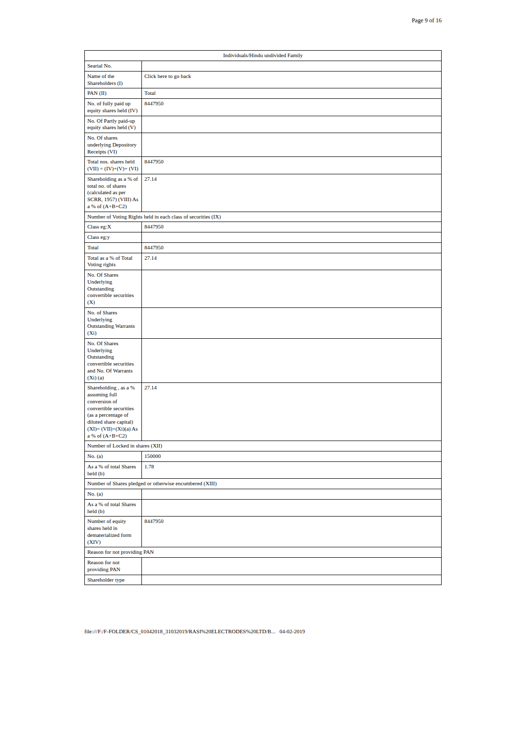Page 9 of 16
| Individuals/Hindu undivided Family |
| Searial No. | |
| Name of the Shareholders (I) | Click here to go back |
| PAN (II) | Total |
| No. of fully paid up equity shares held (IV) | 8447950 |
| No. Of Partly paid-up equity shares held (V) | |
| No. Of shares underlying Depository Receipts (VI) | |
| Total nos. shares held (VII) = (IV)+(V)+ (VI) | 8447950 |
| Shareholding as a % of total no. of shares (calculated as per SCRR, 1957) (VIII) As a % of (A+B+C2) | 27.14 |
| Number of Voting Rights held in each class of securities (IX) |
| Class eg:X | 8447950 |
| Class eg:y | |
| Total | 8447950 |
| Total as a % of Total Voting rights | 27.14 |
| No. Of Shares Underlying Outstanding convertible securities (X) | |
| No. of Shares Underlying Outstanding Warrants (Xi) | |
| No. Of Shares Underlying Outstanding convertible securities and No. Of Warrants (Xi) (a) | |
| Shareholding , as a % assuming full conversion of convertible securities (as a percentage of diluted share capital) (XI)= (VII)+(Xi)(a) As a % of (A+B+C2) | 27.14 |
| Number of Locked in shares (XII) |
| No. (a) | 150000 |
| As a % of total Shares held (b) | 1.78 |
| Number of Shares pledged or otherwise encumbered (XIII) |
| No. (a) | |
| As a % of total Shares held (b) | |
| Number of equity shares held in dematerialized form (XIV) | 8447950 |
| Reason for not providing PAN |
| Reason for not providing PAN | |
| Shareholder type | |
file:///F:/F-FOLDER/CS_01042018_31032019/RASI%20ELECTRODES%20LTD/B... 04-02-2019